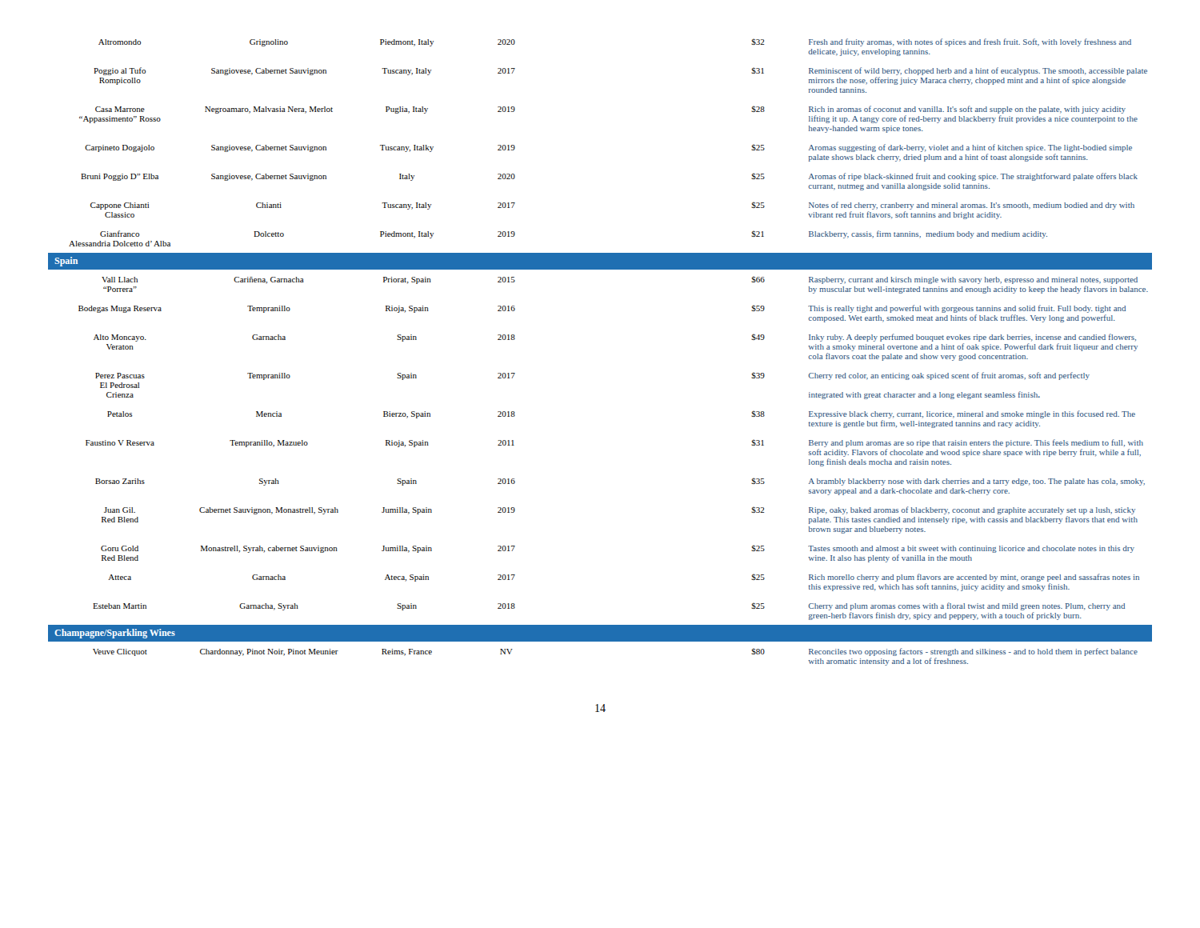| Altromondo | Grignolino | Piedmont, Italy | 2020 | | $32 | Fresh and fruity aromas, with notes of spices and fresh fruit. Soft, with lovely freshness and delicate, juicy, enveloping tannins. |
| Poggio al Tufo Rompicollo | Sangiovese, Cabernet Sauvignon | Tuscany, Italy | 2017 | | $31 | Reminiscent of wild berry, chopped herb and a hint of eucalyptus. The smooth, accessible palate mirrors the nose, offering juicy Maraca cherry, chopped mint and a hint of spice alongside rounded tannins. |
| Casa Marrone “Appassimento” Rosso | Negroamaro, Malvasia Nera, Merlot | Puglia, Italy | 2019 | | $28 | Rich in aromas of coconut and vanilla. It's soft and supple on the palate, with juicy acidity lifting it up. A tangy core of red-berry and blackberry fruit provides a nice counterpoint to the heavy-handed warm spice tones. |
| Carpineto Dogajolo | Sangiovese, Cabernet Sauvignon | Tuscany, Italky | 2019 | | $25 | Aromas suggesting of dark-berry, violet and a hint of kitchen spice. The light-bodied simple palate shows black cherry, dried plum and a hint of toast alongside soft tannins. |
| Bruni Poggio D” Elba | Sangiovese, Cabernet Sauvignon | Italy | 2020 | | $25 | Aromas of ripe black-skinned fruit and cooking spice. The straightforward palate offers black currant, nutmeg and vanilla alongside solid tannins. |
| Cappone Chianti Classico | Chianti | Tuscany, Italy | 2017 | | $25 | Notes of red cherry, cranberry and mineral aromas. It's smooth, medium bodied and dry with vibrant red fruit flavors, soft tannins and bright acidity. |
| Gianfranco Alessandria Dolcetto d’ Alba | Dolcetto | Piedmont, Italy | 2019 | | $21 | Blackberry, cassis, firm tannins, medium body and medium acidity. |
| Spain |
| Vall Llach “Porrera” | Cariñena, Garnacha | Priorat, Spain | 2015 | | $66 | Raspberry, currant and kirsch mingle with savory herb, espresso and mineral notes, supported by muscular but well-integrated tannins and enough acidity to keep the heady flavors in balance. |
| Bodegas Muga Reserva | Tempranillo | Rioja, Spain | 2016 | | $59 | This is really tight and powerful with gorgeous tannins and solid fruit. Full body. tight and composed. Wet earth, smoked meat and hints of black truffles. Very long and powerful. |
| Alto Moncayo. Veraton | Garnacha | Spain | 2018 | | $49 | Inky ruby. A deeply perfumed bouquet evokes ripe dark berries, incense and candied flowers, with a smoky mineral overtone and a hint of oak spice. Powerful dark fruit liqueur and cherry cola flavors coat the palate and show very good concentration. |
| Perez Pascuas El Pedrosal Crienza | Tempranillo | Spain | 2017 | | $39 | Cherry red color, an enticing oak spiced scent of fruit aromas, soft and perfectly integrated with great character and a long elegant seamless finish . |
| Petalos | Mencia | Bierzo, Spain | 2018 | | $38 | Expressive black cherry, currant, licorice, mineral and smoke mingle in this focused red. The texture is gentle but firm, well-integrated tannins and racy acidity. |
| Faustino V Reserva | Tempranillo, Mazuelo | Rioja, Spain | 2011 | | $31 | Berry and plum aromas are so ripe that raisin enters the picture. This feels medium to full, with soft acidity. Flavors of chocolate and wood spice share space with ripe berry fruit, while a full, long finish deals mocha and raisin notes. |
| Borsao Zarihs | Syrah | Spain | 2016 | | $35 | A brambly blackberry nose with dark cherries and a tarry edge, too. The palate has cola, smoky, savory appeal and a dark-chocolate and dark-cherry core. |
| Juan Gil. Red Blend | Cabernet Sauvignon, Monastrell, Syrah | Jumilla, Spain | 2019 | | $32 | Ripe, oaky, baked aromas of blackberry, coconut and graphite accurately set up a lush, sticky palate. This tastes candied and intensely ripe, with cassis and blackberry flavors that end with brown sugar and blueberry notes. |
| Goru Gold Red Blend | Monastrell, Syrah, cabernet Sauvignon | Jumilla, Spain | 2017 | | $25 | Tastes smooth and almost a bit sweet with continuing licorice and chocolate notes in this dry wine. It also has plenty of vanilla in the mouth |
| Atteca | Garnacha | Ateca, Spain | 2017 | | $25 | Rich morello cherry and plum flavors are accented by mint, orange peel and sassafras notes in this expressive red, which has soft tannins, juicy acidity and smoky finish. |
| Esteban Martin | Garnacha, Syrah | Spain | 2018 | | $25 | Cherry and plum aromas comes with a floral twist and mild green notes. Plum, cherry and green-herb flavors finish dry, spicy and peppery, with a touch of prickly burn. |
| Champagne/Sparkling Wines |
| Veuve Clicquot | Chardonnay, Pinot Noir, Pinot Meunier | Reims, France | NV | | $80 | Reconciles two opposing factors - strength and silkiness - and to hold them in perfect balance with aromatic intensity and a lot of freshness. |
14